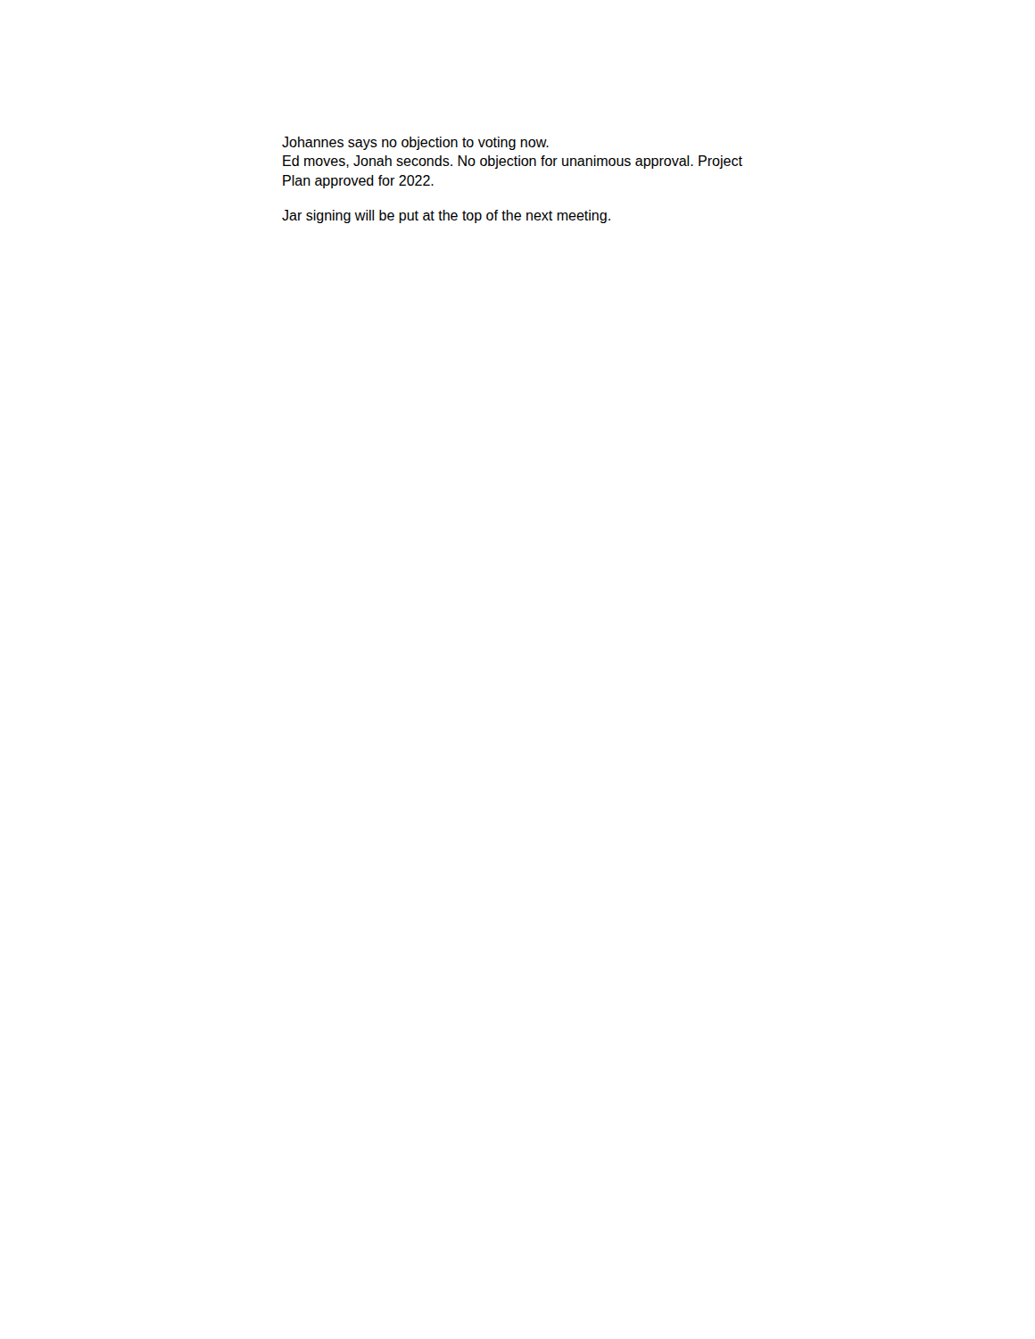Johannes says no objection to voting now.
Ed moves, Jonah seconds. No objection for unanimous approval. Project Plan approved for 2022.
Jar signing will be put at the top of the next meeting.